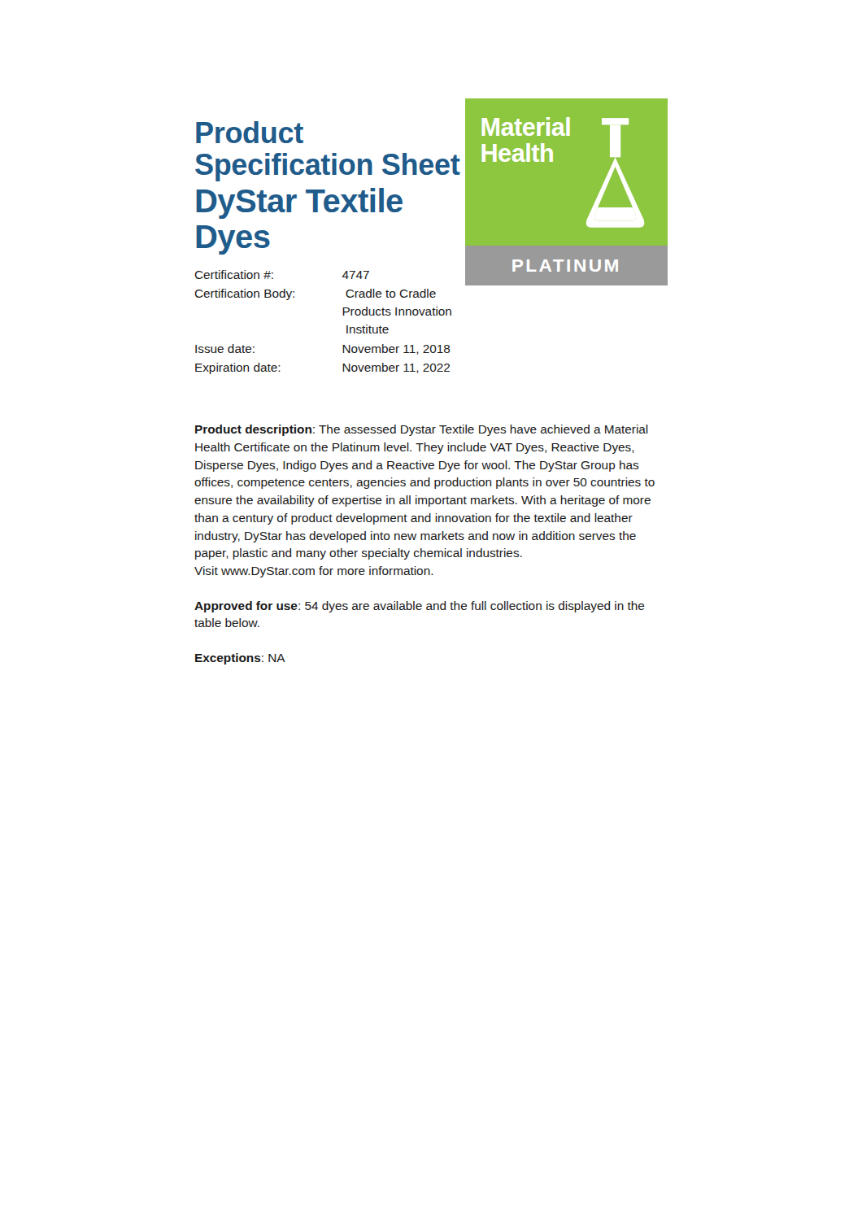Material
Health
PLATINUM
Product Specification Sheet
DyStar Textile Dyes
| Certification #: | 4747 |
| Certification Body: | Cradle to Cradle Products Innovation Institute |
| Issue date: | November 11, 2018 |
| Expiration date: | November 11, 2022 |
Product description: The assessed Dystar Textile Dyes have achieved a Material Health Certificate on the Platinum level. They include VAT Dyes, Reactive Dyes, Disperse Dyes, Indigo Dyes and a Reactive Dye for wool. The DyStar Group has offices, competence centers, agencies and production plants in over 50 countries to ensure the availability of expertise in all important markets. With a heritage of more than a century of product development and innovation for the textile and leather industry, DyStar has developed into new markets and now in addition serves the paper, plastic and many other specialty chemical industries.
Visit www.DyStar.com for more information.
Approved for use: 54 dyes are available and the full collection is displayed in the table below.
Exceptions: NA